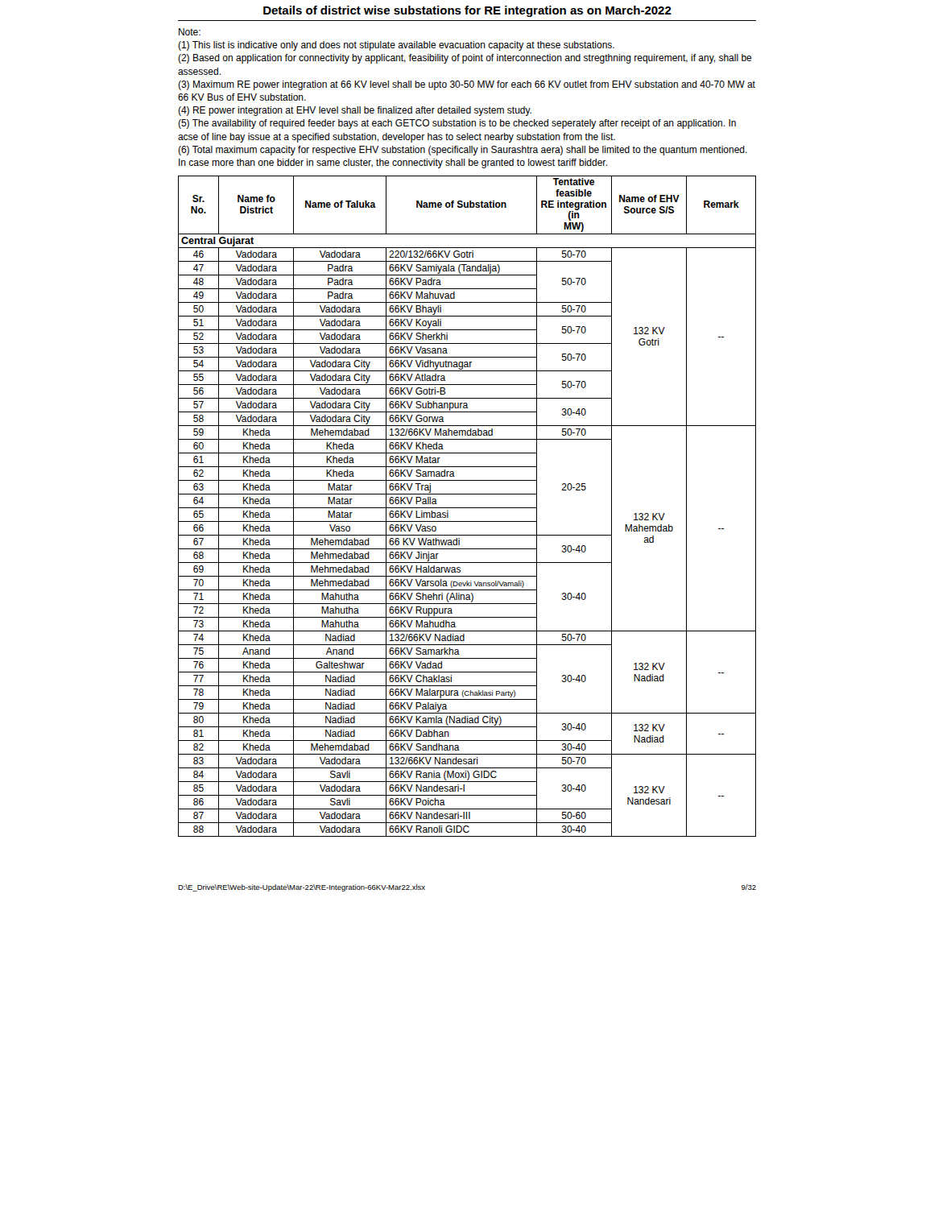Details of district wise substations for RE integration as on March-2022
Note: (1) This list is indicative only and does not stipulate available evacuation capacity at these substations.
(2) Based on application for connectivity by applicant, feasibility of point of interconnection and stregthning requirement, if any, shall be assessed.
(3) Maximum RE power integration at 66 KV level shall be upto 30-50 MW for each 66 KV outlet from EHV substation and 40-70 MW at 66 KV Bus of EHV substation.
(4) RE power integration at EHV level shall be finalized after detailed system study.
(5) The availability of required feeder bays at each GETCO substation is to be checked seperately after receipt of an application. In acse of line bay issue at a specified substation, developer has to select nearby substation from the list.
(6) Total maximum capacity for respective EHV substation (specifically in Saurashtra aera) shall be limited to the quantum mentioned. In case more than one bidder in same cluster, the connectivity shall be granted to lowest tariff bidder.
| Sr. No. | Name fo District | Name of Taluka | Name of Substation | Tentative feasible RE integration (in MW) | Name of EHV Source S/S | Remark |
| --- | --- | --- | --- | --- | --- | --- |
| Central Gujarat |
| 46 | Vadodara | Vadodara | 220/132/66KV Gotri | 50-70 | 132 KV Gotri | -- |
| 47 | Vadodara | Padra | 66KV Samiyala (Tandalja) | 50-70 |
| 48 | Vadodara | Padra | 66KV Padra |
| 49 | Vadodara | Padra | 66KV Mahuvad |
| 50 | Vadodara | Vadodara | 66KV Bhayli | 50-70 |
| 51 | Vadodara | Vadodara | 66KV Koyali | 50-70 |
| 52 | Vadodara | Vadodara | 66KV Sherkhi |
| 53 | Vadodara | Vadodara | 66KV Vasana | 50-70 |
| 54 | Vadodara | Vadodara City | 66KV Vidhyutnagar |
| 55 | Vadodara | Vadodara City | 66KV Atladra | 50-70 |
| 56 | Vadodara | Vadodara | 66KV Gotri-B |
| 57 | Vadodara | Vadodara City | 66KV Subhanpura | 30-40 |
| 58 | Vadodara | Vadodara City | 66KV Gorwa |
| 59 | Kheda | Mehemdabad | 132/66KV Mahemdabad | 50-70 | 132 KV Mahemdab ad | -- |
| 60 | Kheda | Kheda | 66KV Kheda | 20-25 |
| 61 | Kheda | Kheda | 66KV Matar |
| 62 | Kheda | Kheda | 66KV Samadra |
| 63 | Kheda | Matar | 66KV Traj |
| 64 | Kheda | Matar | 66KV Palla |
| 65 | Kheda | Matar | 66KV Limbasi |
| 66 | Kheda | Vaso | 66KV Vaso |
| 67 | Kheda | Mehemdabad | 66 KV Wathwadi | 30-40 |
| 68 | Kheda | Mehmedabad | 66KV Jinjar |
| 69 | Kheda | Mehmedabad | 66KV Haldarwas | 30-40 |
| 70 | Kheda | Mehmedabad | 66KV Varsola (Devki Vansol/Vamali) |
| 71 | Kheda | Mahutha | 66KV Shehri (Alina) |
| 72 | Kheda | Mahutha | 66KV Ruppura |
| 73 | Kheda | Mahutha | 66KV Mahudha |
| 74 | Kheda | Nadiad | 132/66KV Nadiad | 50-70 | 132 KV Nadiad | -- |
| 75 | Anand | Anand | 66KV Samarkha | 30-40 |
| 76 | Kheda | Galteshwar | 66KV Vadad |
| 77 | Kheda | Nadiad | 66KV Chaklasi |
| 78 | Kheda | Nadiad | 66KV Malarpura (Chaklasi Party) |
| 79 | Kheda | Nadiad | 66KV Palaiya |
| 80 | Kheda | Nadiad | 66KV Kamla (Nadiad City) | 30-40 | 132 KV Nadiad | -- |
| 81 | Kheda | Nadiad | 66KV Dabhan |
| 82 | Kheda | Mehemdabad | 66KV Sandhana | 30-40 |
| 83 | Vadodara | Vadodara | 132/66KV Nandesari | 50-70 | 132 KV Nandesari | -- |
| 84 | Vadodara | Savli | 66KV Rania (Moxi) GIDC | 30-40 |
| 85 | Vadodara | Vadodara | 66KV Nandesari-I |
| 86 | Vadodara | Savli | 66KV Poicha |
| 87 | Vadodara | Vadodara | 66KV Nandesari-III | 50-60 |
| 88 | Vadodara | Vadodara | 66KV Ranoli GIDC | 30-40 |
D:\E_Drive\RE\Web-site-Update\Mar-22\RE-Integration-66KV-Mar22.xlsx 9/32